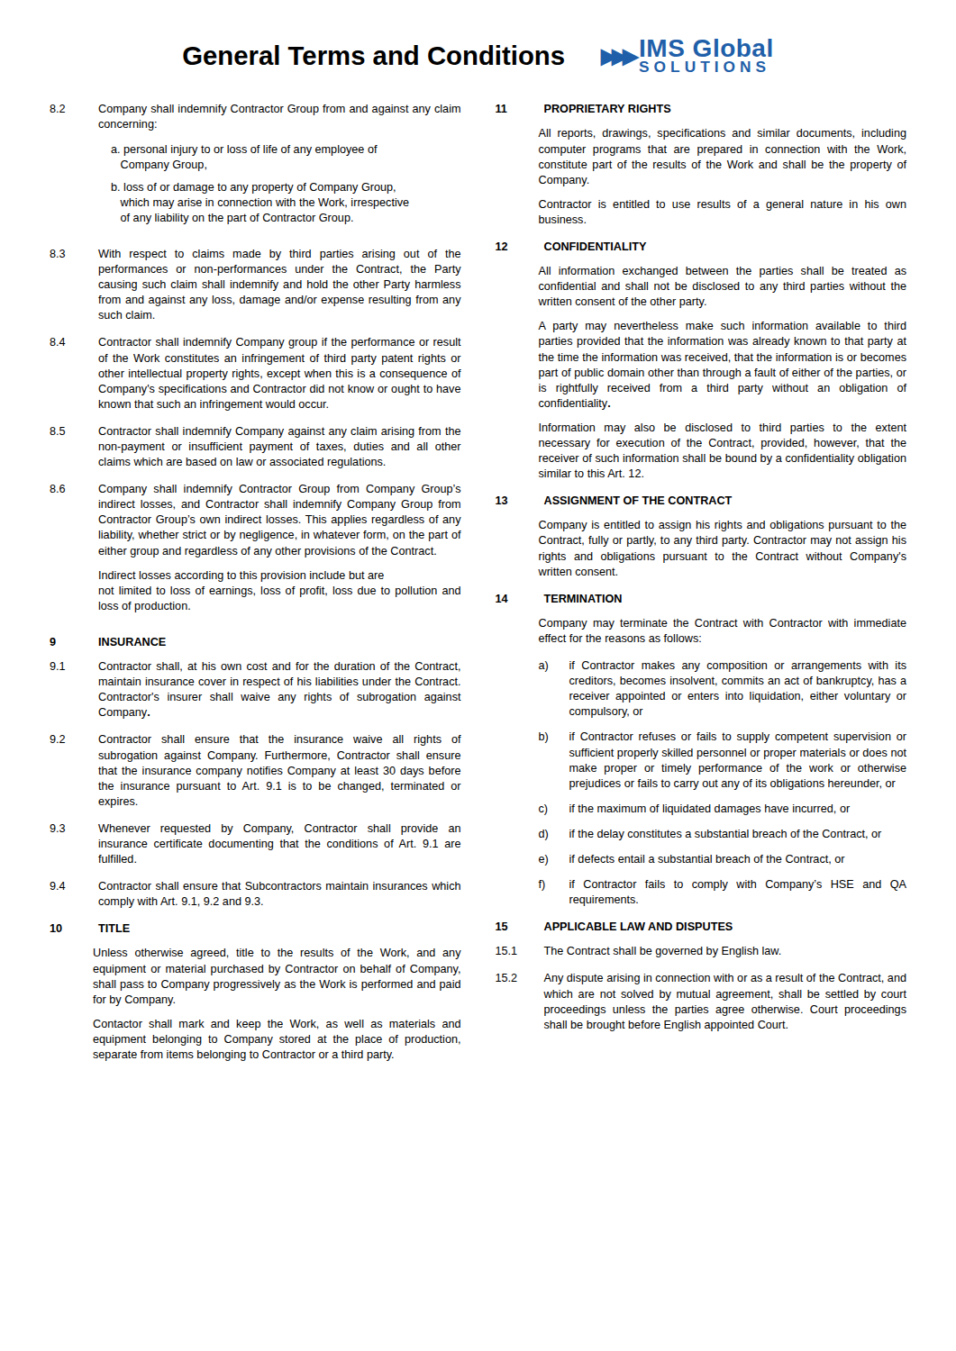General Terms and Conditions
▸▸▸ IMS Global SOLUTIONS
8.2
Company shall indemnify Contractor Group from and against any claim concerning:
a. personal injury to or loss of life of any employee of
Company Group,
b. loss of or damage to any property of Company Group,
which may arise in connection with the Work, irrespective
of any liability on the part of Contractor Group.
8.3
With respect to claims made by third parties arising out of the performances or non-performances under the Contract, the Party causing such claim shall indemnify and hold the other Party harmless from and against any loss, damage and/or expense resulting from any such claim.
8.4
Contractor shall indemnify Company group if the performance or result of the Work constitutes an infringement of third party patent rights or other intellectual property rights, except when this is a consequence of Company's specifications and Contractor did not know or ought to have known that such an infringement would occur.
8.5
Contractor shall indemnify Company against any claim arising from the non-payment or insufficient payment of taxes, duties and all other claims which are based on law or associated regulations.
8.6
Company shall indemnify Contractor Group from Company Group’s indirect losses, and Contractor shall indemnify Company Group from Contractor Group’s own indirect losses. This applies regardless of any liability, whether strict or by negligence, in whatever form, on the part of either group and regardless of any other provisions of the Contract.
Indirect losses according to this provision include but are
not limited to loss of earnings, loss of profit, loss due to pollution and loss of production.
9 INSURANCE
9.1
Contractor shall, at his own cost and for the duration of the Contract, maintain insurance cover in respect of his liabilities under the Contract. Contractor's insurer shall waive any rights of subrogation against Company.
9.2
Contractor shall ensure that the insurance waive all rights of subrogation against Company. Furthermore, Contractor shall ensure that the insurance company notifies Company at least 30 days before the insurance pursuant to Art. 9.1 is to be changed, terminated or expires.
9.3
Whenever requested by Company, Contractor shall provide an insurance certificate documenting that the conditions of Art. 9.1 are fulfilled.
9.4
Contractor shall ensure that Subcontractors maintain insurances which comply with Art. 9.1, 9.2 and 9.3.
10 TITLE
Unless otherwise agreed, title to the results of the Work, and any equipment or material purchased by Contractor on behalf of Company, shall pass to Company progressively as the Work is performed and paid for by Company.
Contactor shall mark and keep the Work, as well as materials and equipment belonging to Company stored at the place of production, separate from items belonging to Contractor or a third party.
11 PROPRIETARY RIGHTS
All reports, drawings, specifications and similar documents, including computer programs that are prepared in connection with the Work, constitute part of the results of the Work and shall be the property of Company.
Contractor is entitled to use results of a general nature in his own business.
12 CONFIDENTIALITY
All information exchanged between the parties shall be treated as confidential and shall not be disclosed to any third parties without the written consent of the other party.
A party may nevertheless make such information available to third parties provided that the information was already known to that party at the time the information was received, that the information is or becomes part of public domain other than through a fault of either of the parties, or is rightfully received from a third party without an obligation of confidentiality.
Information may also be disclosed to third parties to the extent necessary for execution of the Contract, provided, however, that the receiver of such information shall be bound by a confidentiality obligation similar to this Art. 12.
13 ASSIGNMENT OF THE CONTRACT
Company is entitled to assign his rights and obligations pursuant to the Contract, fully or partly, to any third party. Contractor may not assign his rights and obligations pursuant to the Contract without Company's written consent.
14 TERMINATION
Company may terminate the Contract with Contractor with immediate effect for the reasons as follows:
a)
if Contractor makes any composition or arrangements with its creditors, becomes insolvent, commits an act of bankruptcy, has a receiver appointed or enters into liquidation, either voluntary or compulsory, or
b)
if Contractor refuses or fails to supply competent supervision or sufficient properly skilled personnel or proper materials or does not make proper or timely performance of the work or otherwise prejudices or fails to carry out any of its obligations hereunder, or
c)
if the maximum of liquidated damages have incurred, or
d)
if the delay constitutes a substantial breach of the Contract, or
e)
if defects entail a substantial breach of the Contract, or
f)
if Contractor fails to comply with Company’s HSE and QA requirements.
15 APPLICABLE LAW AND DISPUTES
15.1
The Contract shall be governed by English law.
15.2
Any dispute arising in connection with or as a result of the Contract, and which are not solved by mutual agreement, shall be settled by court proceedings unless the parties agree otherwise. Court proceedings shall be brought before English appointed Court.